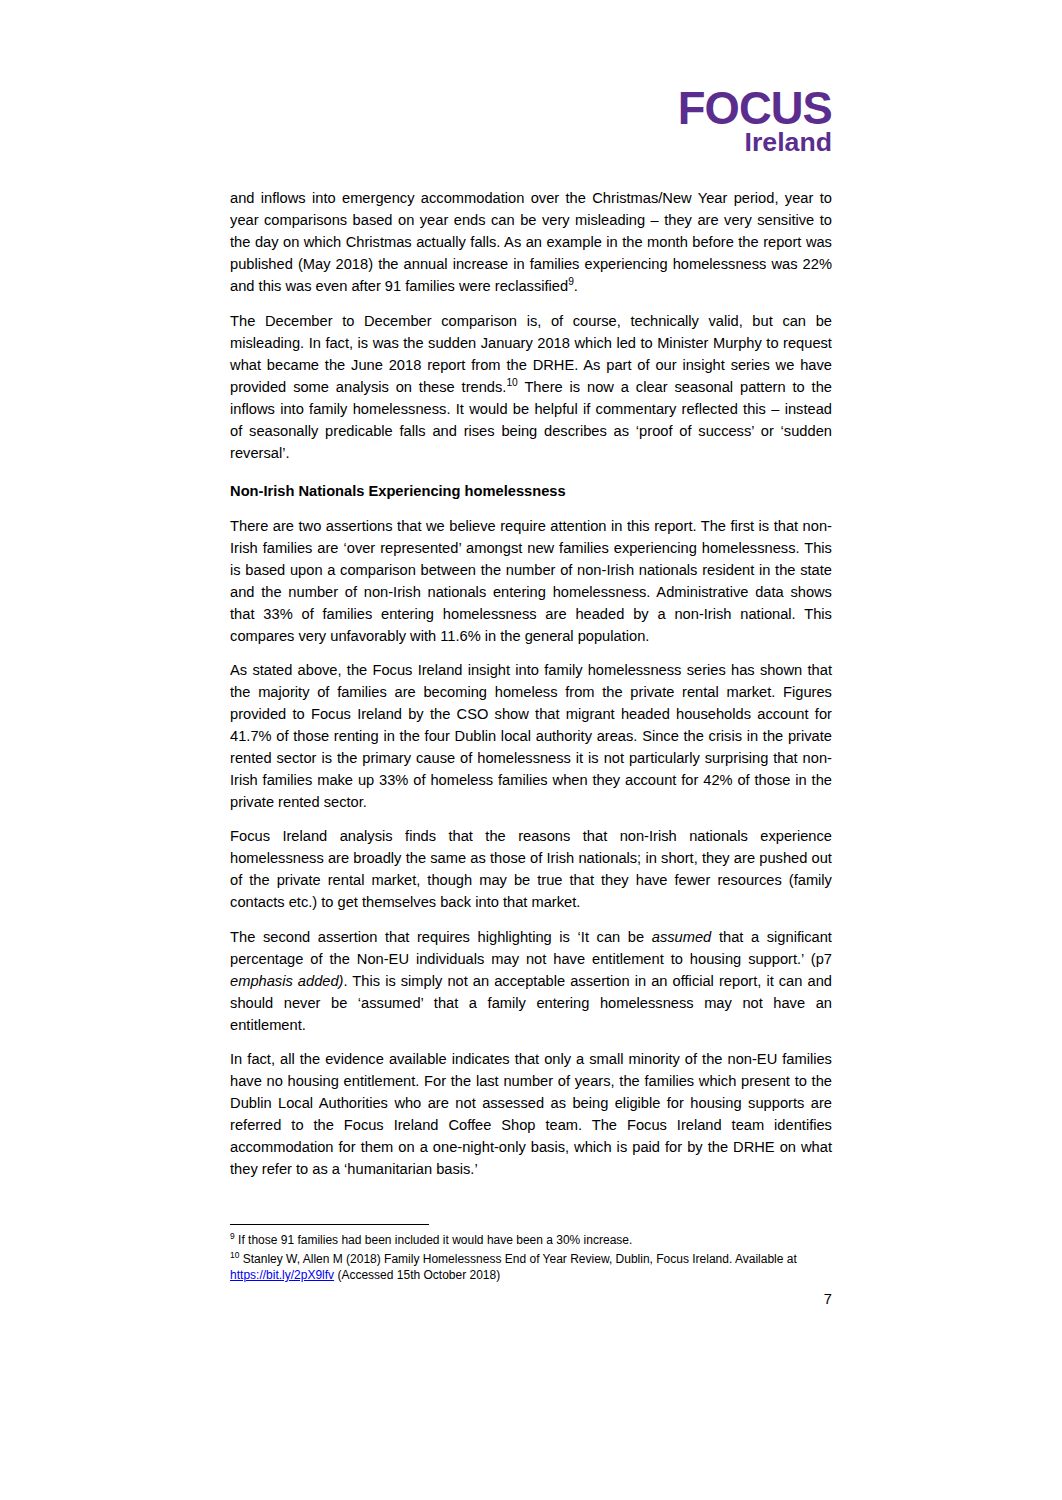FOCUS Ireland
and inflows into emergency accommodation over the Christmas/New Year period, year to year comparisons based on year ends can be very misleading – they are very sensitive to the day on which Christmas actually falls. As an example in the month before the report was published (May 2018) the annual increase in families experiencing homelessness was 22% and this was even after 91 families were reclassified9.
The December to December comparison is, of course, technically valid, but can be misleading. In fact, is was the sudden January 2018 which led to Minister Murphy to request what became the June 2018 report from the DRHE. As part of our insight series we have provided some analysis on these trends.10 There is now a clear seasonal pattern to the inflows into family homelessness. It would be helpful if commentary reflected this – instead of seasonally predicable falls and rises being describes as ‘proof of success’ or ‘sudden reversal’.
Non-Irish Nationals Experiencing homelessness
There are two assertions that we believe require attention in this report. The first is that non-Irish families are ‘over represented’ amongst new families experiencing homelessness. This is based upon a comparison between the number of non-Irish nationals resident in the state and the number of non-Irish nationals entering homelessness. Administrative data shows that 33% of families entering homelessness are headed by a non-Irish national. This compares very unfavorably with 11.6% in the general population.
As stated above, the Focus Ireland insight into family homelessness series has shown that the majority of families are becoming homeless from the private rental market. Figures provided to Focus Ireland by the CSO show that migrant headed households account for 41.7% of those renting in the four Dublin local authority areas. Since the crisis in the private rented sector is the primary cause of homelessness it is not particularly surprising that non-Irish families make up 33% of homeless families when they account for 42% of those in the private rented sector.
Focus Ireland analysis finds that the reasons that non-Irish nationals experience homelessness are broadly the same as those of Irish nationals; in short, they are pushed out of the private rental market, though may be true that they have fewer resources (family contacts etc.) to get themselves back into that market.
The second assertion that requires highlighting is ‘It can be assumed that a significant percentage of the Non-EU individuals may not have entitlement to housing support.’ (p7 emphasis added). This is simply not an acceptable assertion in an official report, it can and should never be ‘assumed’ that a family entering homelessness may not have an entitlement.
In fact, all the evidence available indicates that only a small minority of the non-EU families have no housing entitlement. For the last number of years, the families which present to the Dublin Local Authorities who are not assessed as being eligible for housing supports are referred to the Focus Ireland Coffee Shop team. The Focus Ireland team identifies accommodation for them on a one-night-only basis, which is paid for by the DRHE on what they refer to as a ‘humanitarian basis.’
9 If those 91 families had been included it would have been a 30% increase.
10 Stanley W, Allen M (2018) Family Homelessness End of Year Review, Dublin, Focus Ireland. Available at https://bit.ly/2pX9lfv (Accessed 15th October 2018)
7